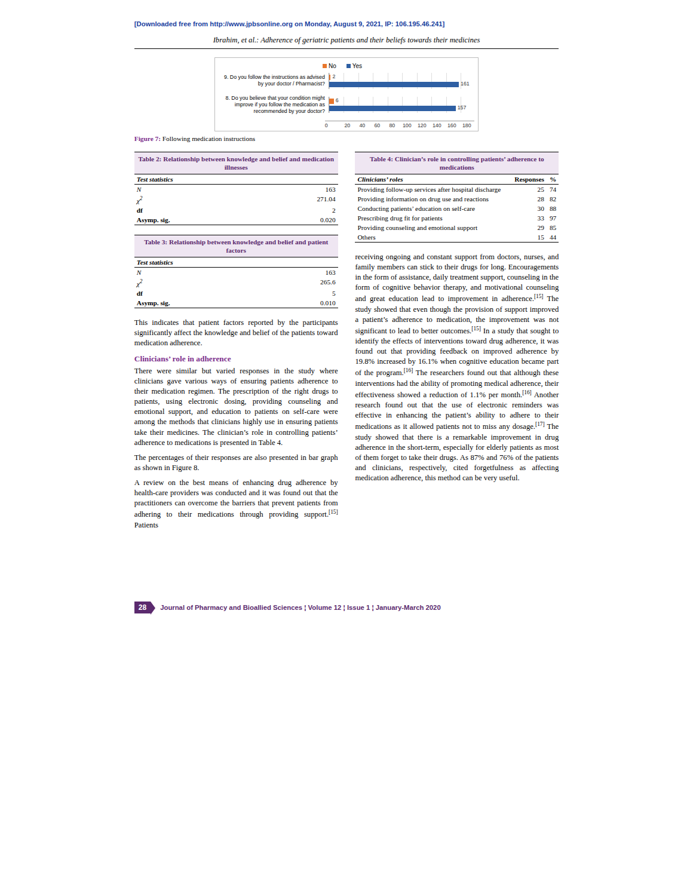[Downloaded free from http://www.jpbsonline.org on Monday, August 9, 2021, IP: 106.195.46.241]
Ibrahim, et al.: Adherence of geriatric patients and their beliefs towards their medicines
No Yes
9. Do you follow the instructions as advised by your doctor / Pharmacist?
2
161
8. Do you believe that your condition might improve if you follow the medication as recommended by your doctor?
6
157
020406080100120140160180
Figure 7: Following medication instructions
Table 2: Relationship between knowledge and belief and medication illnesses
| Test statistics | |
| --- | --- |
| N | 163 |
| χ 2 | 271.04 |
| df | 2 |
| Asymp. sig. | 0.020 |
Table 3: Relationship between knowledge and belief and patient factors
| Test statistics | |
| --- | --- |
| N | 163 |
| χ 2 | 265.6 |
| df | 5 |
| Asymp. sig. | 0.010 |
This indicates that patient factors reported by the participants significantly affect the knowledge and belief of the patients toward medication adherence.
Clinicians’ role in adherence
There were similar but varied responses in the study where clinicians gave various ways of ensuring patients adherence to their medication regimen. The prescription of the right drugs to patients, using electronic dosing, providing counseling and emotional support, and education to patients on self-care were among the methods that clinicians highly use in ensuring patients take their medicines. The clinician’s role in controlling patients’ adherence to medications is presented in Table 4.
The percentages of their responses are also presented in bar graph as shown in Figure 8.
A review on the best means of enhancing drug adherence by health-care providers was conducted and it was found out that the practitioners can overcome the barriers that prevent patients from adhering to their medications through providing support.[15] Patients
Table 4: Clinician’s role in controlling patients’ adherence to medications
| Clinicians’ roles | Responses | % |
| --- | --- | --- |
| Providing follow-up services after hospital discharge | 25 | 74 |
| Providing information on drug use and reactions | 28 | 82 |
| Conducting patients’ education on self-care | 30 | 88 |
| Prescribing drug fit for patients | 33 | 97 |
| Providing counseling and emotional support | 29 | 85 |
| Others | 15 | 44 |
receiving ongoing and constant support from doctors, nurses, and family members can stick to their drugs for long. Encouragements in the form of assistance, daily treatment support, counseling in the form of cognitive behavior therapy, and motivational counseling and great education lead to improvement in adherence.[15] The study showed that even though the provision of support improved a patient’s adherence to medication, the improvement was not significant to lead to better outcomes.[15] In a study that sought to identify the effects of interventions toward drug adherence, it was found out that providing feedback on improved adherence by 19.8% increased by 16.1% when cognitive education became part of the program.[16] The researchers found out that although these interventions had the ability of promoting medical adherence, their effectiveness showed a reduction of 1.1% per month.[16] Another research found out that the use of electronic reminders was effective in enhancing the patient’s ability to adhere to their medications as it allowed patients not to miss any dosage.[17] The study showed that there is a remarkable improvement in drug adherence in the short-term, especially for elderly patients as most of them forget to take their drugs. As 87% and 76% of the patients and clinicians, respectively, cited forgetfulness as affecting medication adherence, this method can be very useful.
28
Journal of Pharmacy and Bioallied Sciences ¦ Volume 12 ¦ Issue 1 ¦ January-March 2020